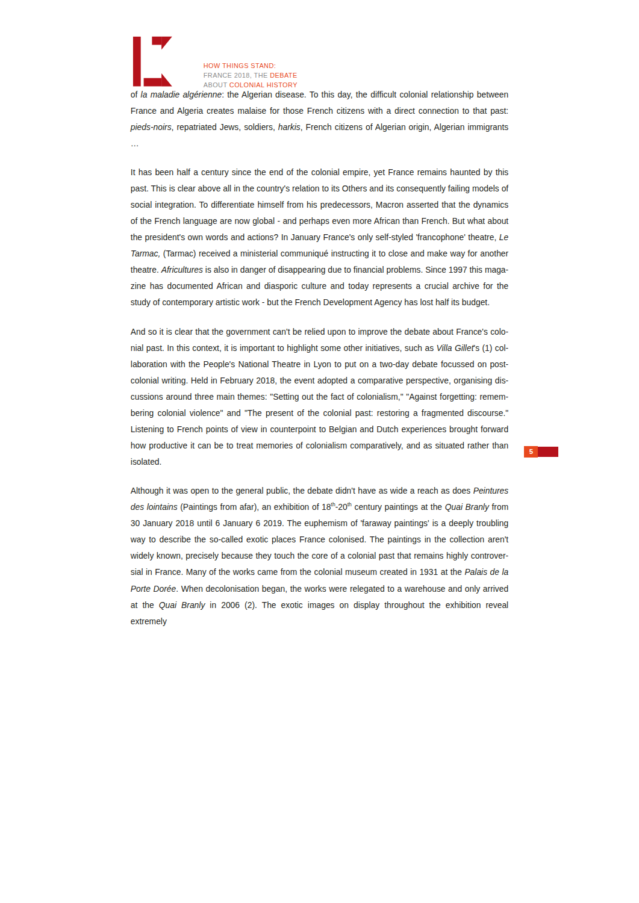ME MOI RS
How things stand:
France 2018, the debate
about colonial history
of la maladie algérienne: the Algerian disease. To this day, the difficult colonial relationship between France and Algeria creates malaise for those French citizens with a direct connection to that past: pieds-noirs, repatriated Jews, soldiers, harkis, French citizens of Algerian origin, Algerian immigrants …
It has been half a century since the end of the colonial empire, yet France remains haunted by this past. This is clear above all in the country's relation to its Others and its consequently failing models of social integration. To differentiate himself from his predecessors, Macron asserted that the dynamics of the French language are now global - and perhaps even more African than French. But what about the president's own words and actions? In January France's only self-styled 'francophone' theatre, Le Tarmac, (Tarmac) received a ministerial communiqué instructing it to close and make way for another theatre. Africultures is also in danger of disappearing due to financial problems. Since 1997 this magazine has documented African and diasporic culture and today represents a crucial archive for the study of contemporary artistic work - but the French Development Agency has lost half its budget.
And so it is clear that the government can't be relied upon to improve the debate about France's colonial past. In this context, it is important to highlight some other initiatives, such as Villa Gillet's (1) collaboration with the People's National Theatre in Lyon to put on a two-day debate focussed on postcolonial writing. Held in February 2018, the event adopted a comparative perspective, organising discussions around three main themes: "Setting out the fact of colonialism," "Against forgetting: remembering colonial violence" and "The present of the colonial past: restoring a fragmented discourse." Listening to French points of view in counterpoint to Belgian and Dutch experiences brought forward how productive it can be to treat memories of colonialism comparatively, and as situated rather than isolated.
Although it was open to the general public, the debate didn't have as wide a reach as does Peintures des lointains (Paintings from afar), an exhibition of 18th-20th century paintings at the Quai Branly from 30 January 2018 until 6 January 6 2019. The euphemism of 'faraway paintings' is a deeply troubling way to describe the so-called exotic places France colonised. The paintings in the collection aren't widely known, precisely because they touch the core of a colonial past that remains highly controversial in France. Many of the works came from the colonial museum created in 1931 at the Palais de la Porte Dorée. When decolonisation began, the works were relegated to a warehouse and only arrived at the Quai Branly in 2006 (2). The exotic images on display throughout the exhibition reveal extremely
5